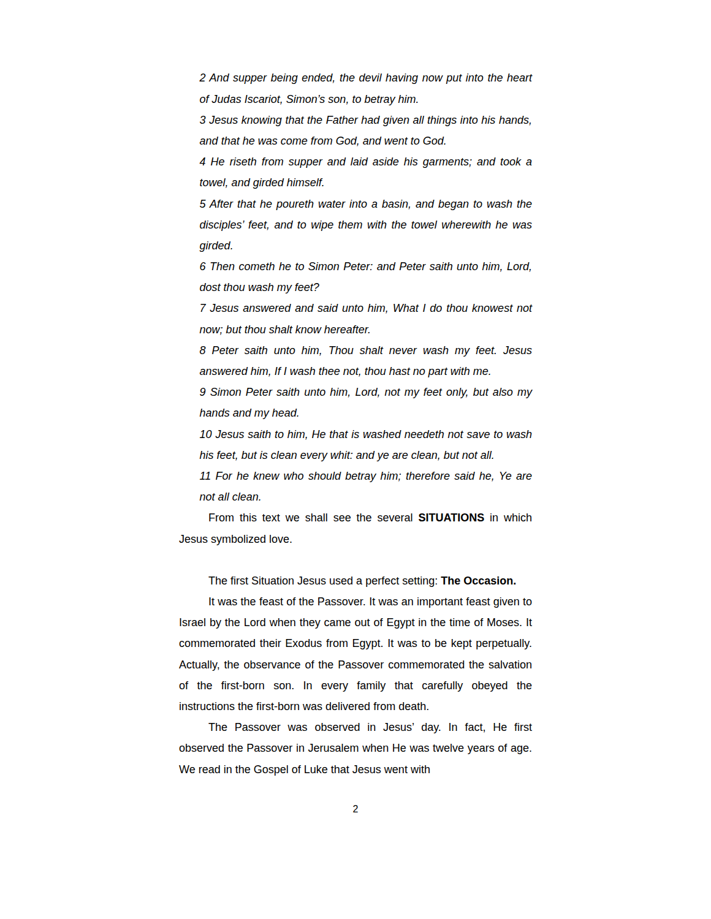2 And supper being ended, the devil having now put into the heart of Judas Iscariot, Simon’s son, to betray him.
3 Jesus knowing that the Father had given all things into his hands, and that he was come from God, and went to God.
4 He riseth from supper and laid aside his garments; and took a towel, and girded himself.
5 After that he poureth water into a basin, and began to wash the disciples’ feet, and to wipe them with the towel wherewith he was girded.
6 Then cometh he to Simon Peter: and Peter saith unto him, Lord, dost thou wash my feet?
7 Jesus answered and said unto him, What I do thou knowest not now; but thou shalt know hereafter.
8 Peter saith unto him, Thou shalt never wash my feet. Jesus answered him, If I wash thee not, thou hast no part with me.
9 Simon Peter saith unto him, Lord, not my feet only, but also my hands and my head.
10 Jesus saith to him, He that is washed needeth not save to wash his feet, but is clean every whit: and ye are clean, but not all.
11 For he knew who should betray him; therefore said he, Ye are not all clean.
From this text we shall see the several SITUATIONS in which Jesus symbolized love.
The first Situation Jesus used a perfect setting: The Occasion.
It was the feast of the Passover. It was an important feast given to Israel by the Lord when they came out of Egypt in the time of Moses. It commemorated their Exodus from Egypt. It was to be kept perpetually. Actually, the observance of the Passover commemorated the salvation of the first-born son. In every family that carefully obeyed the instructions the first-born was delivered from death.
The Passover was observed in Jesus’ day. In fact, He first observed the Passover in Jerusalem when He was twelve years of age. We read in the Gospel of Luke that Jesus went with
2